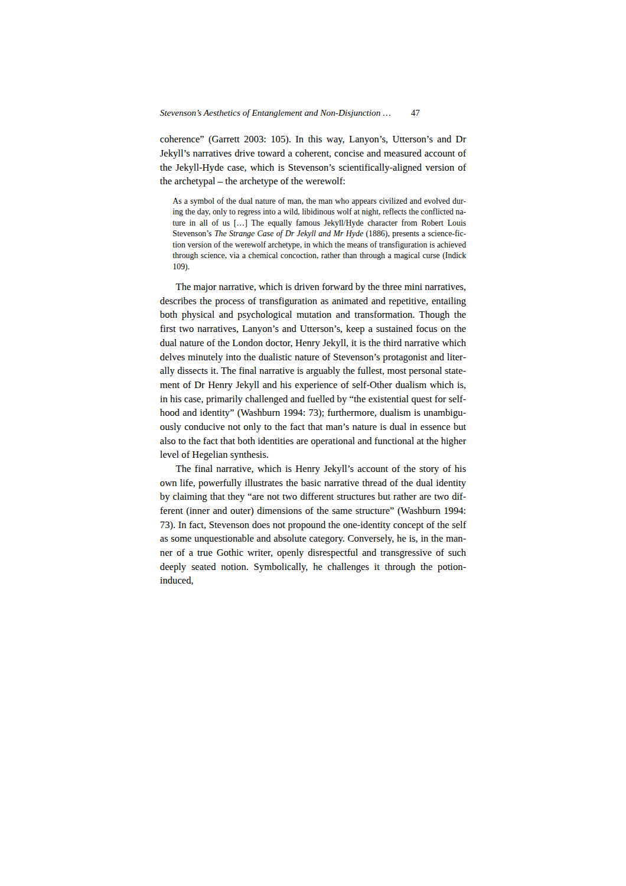Stevenson’s Aesthetics of Entanglement and Non-Disjunction …47
coherence” (Garrett 2003: 105). In this way, Lanyon’s, Utterson’s and Dr Jekyll’s narratives drive toward a coherent, concise and measured account of the Jekyll-Hyde case, which is Stevenson’s scientifically-aligned version of the archetypal – the archetype of the werewolf:
As a symbol of the dual nature of man, the man who appears civilized and evolved during the day, only to regress into a wild, libidinous wolf at night, reflects the conflicted nature in all of us […] The equally famous Jekyll/Hyde character from Robert Louis Stevenson’s The Strange Case of Dr Jekyll and Mr Hyde (1886), presents a science-fiction version of the werewolf archetype, in which the means of transfiguration is achieved through science, via a chemical concoction, rather than through a magical curse (Indick 109).
The major narrative, which is driven forward by the three mini narratives, describes the process of transfiguration as animated and repetitive, entailing both physical and psychological mutation and transformation. Though the first two narratives, Lanyon’s and Utterson’s, keep a sustained focus on the dual nature of the London doctor, Henry Jekyll, it is the third narrative which delves minutely into the dualistic nature of Stevenson’s protagonist and literally dissects it. The final narrative is arguably the fullest, most personal statement of Dr Henry Jekyll and his experience of self-Other dualism which is, in his case, primarily challenged and fuelled by “the existential quest for selfhood and identity” (Washburn 1994: 73); furthermore, dualism is unambiguously conducive not only to the fact that man’s nature is dual in essence but also to the fact that both identities are operational and functional at the higher level of Hegelian synthesis.
The final narrative, which is Henry Jekyll’s account of the story of his own life, powerfully illustrates the basic narrative thread of the dual identity by claiming that they “are not two different structures but rather are two different (inner and outer) dimensions of the same structure” (Washburn 1994: 73). In fact, Stevenson does not propound the one-identity concept of the self as some unquestionable and absolute category. Conversely, he is, in the manner of a true Gothic writer, openly disrespectful and transgressive of such deeply seated notion. Symbolically, he challenges it through the potion-induced,